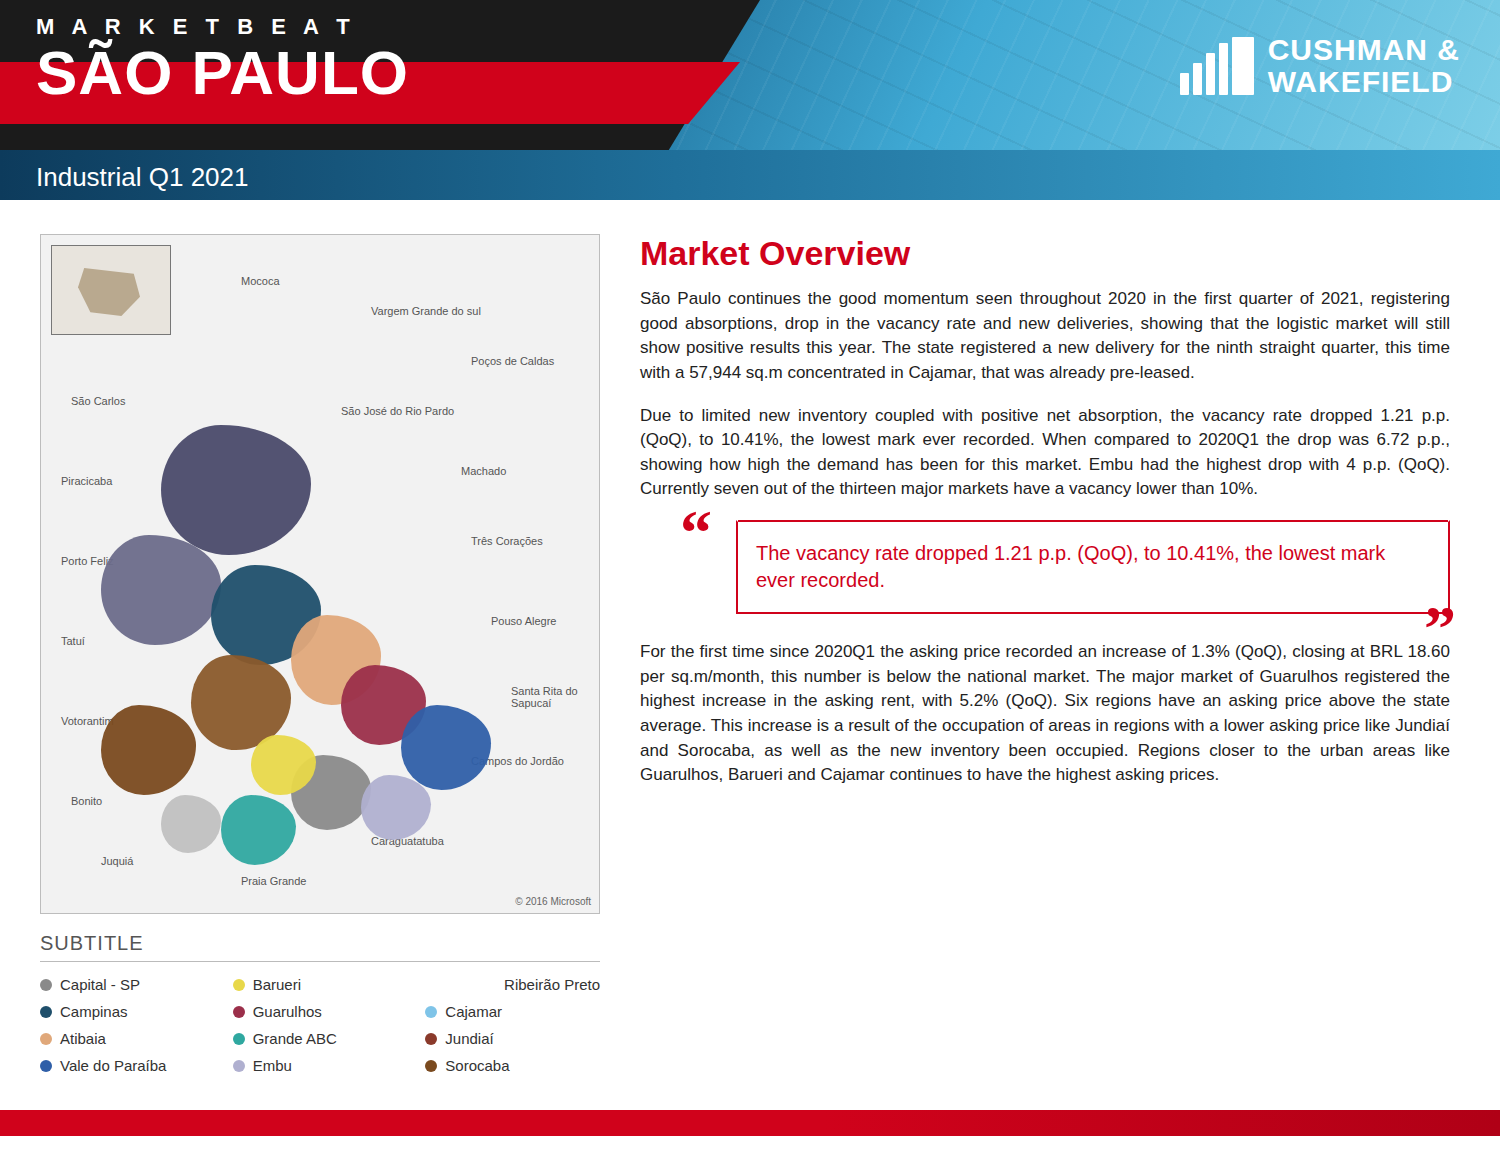M A R K E T B E A T
SÃO PAULO
Industrial Q1 2021
CUSHMAN &
WAKEFIELD
Mococa Vargem Grande do sul Poços de Caldas São José do Rio Pardo Machado Três Corações Pouso Alegre Santa Rita do Sapucaí Campos do Jordão Caraguatatuba Praia Grande Juquiá Bonito Votorantim Tatuí Porto Feliz Piracicaba São Carlos
© 2016 Microsoft
SUBTITLE
Capital - SP
Barueri
Campinas
Ribeirão Preto
Guarulhos
Cajamar
Atibaia
Grande ABC
Jundiaí
Vale do Paraíba
Embu
Sorocaba
Market Overview
São Paulo continues the good momentum seen throughout 2020 in the first quarter of 2021, registering good absorptions, drop in the vacancy rate and new deliveries, showing that the logistic market will still show positive results this year. The state registered a new delivery for the ninth straight quarter, this time with a 57,944 sq.m concentrated in Cajamar, that was already pre-leased.
Due to limited new inventory coupled with positive net absorption, the vacancy rate dropped 1.21 p.p. (QoQ), to 10.41%, the lowest mark ever recorded. When compared to 2020Q1 the drop was 6.72 p.p., showing how high the demand has been for this market. Embu had the highest drop with 4 p.p. (QoQ). Currently seven out of the thirteen major markets have a vacancy lower than 10%.
“
The vacancy rate dropped 1.21 p.p. (QoQ), to 10.41%, the lowest mark ever recorded.
”
For the first time since 2020Q1 the asking price recorded an increase of 1.3% (QoQ), closing at BRL 18.60 per sq.m/month, this number is below the national market. The major market of Guarulhos registered the highest increase in the asking rent, with 5.2% (QoQ). Six regions have an asking price above the state average. This increase is a result of the occupation of areas in regions with a lower asking price like Jundiaí and Sorocaba, as well as the new inventory been occupied. Regions closer to the urban areas like Guarulhos, Barueri and Cajamar continues to have the highest asking prices.